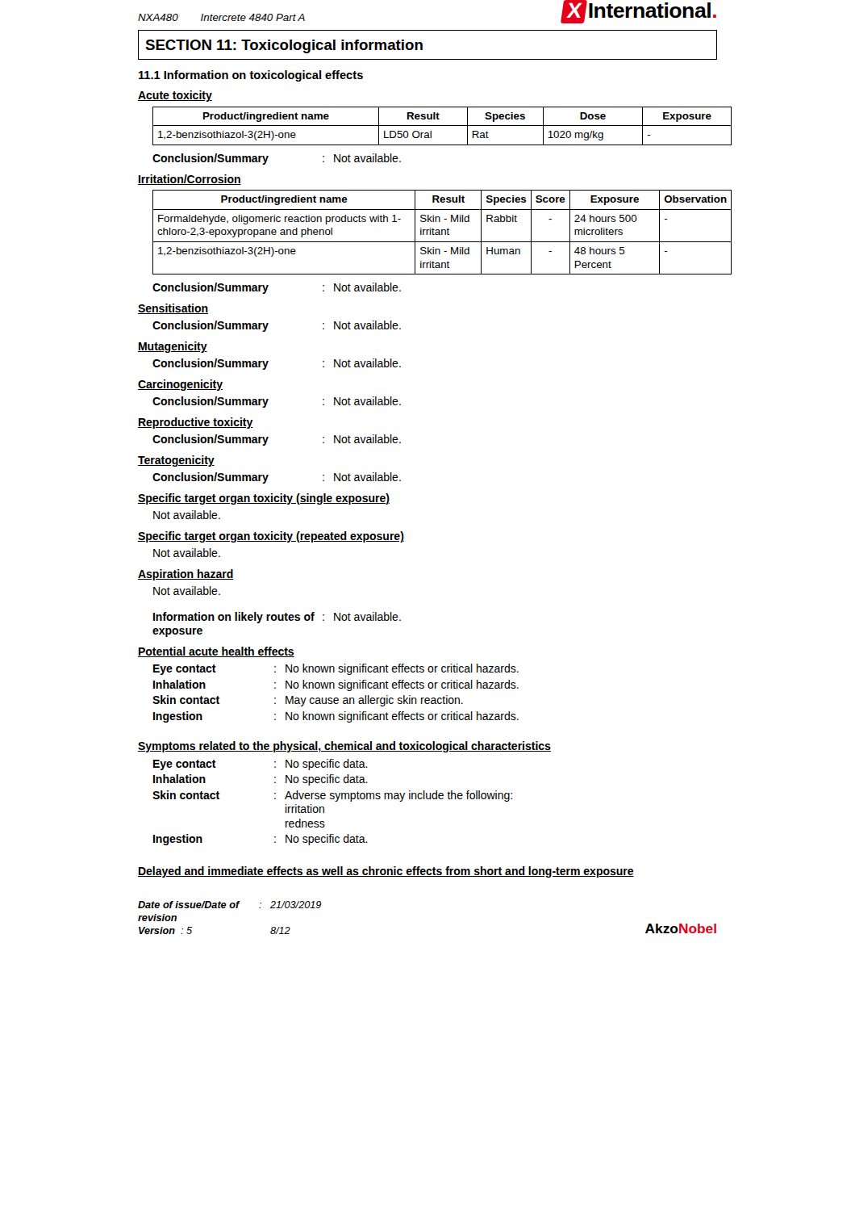NXA480 Intercrete 4840 Part A
XInternational.
SECTION 11: Toxicological information
11.1 Information on toxicological effects
Acute toxicity
| Product/ingredient name | Result | Species | Dose | Exposure |
| --- | --- | --- | --- | --- |
| 1,2-benzisothiazol-3(2H)-one | LD50 Oral | Rat | 1020 mg/kg | - |
Conclusion/Summary
:
Not available.
Irritation/Corrosion
| Product/ingredient name | Result | Species | Score | Exposure | Observation |
| --- | --- | --- | --- | --- | --- |
| Formaldehyde, oligomeric reaction products with 1-chloro-2,3-epoxypropane and phenol | Skin - Mild irritant | Rabbit | - | 24 hours 500 microliters | - |
| 1,2-benzisothiazol-3(2H)-one | Skin - Mild irritant | Human | - | 48 hours 5 Percent | - |
Conclusion/Summary
:
Not available.
Sensitisation
Conclusion/Summary
:
Not available.
Mutagenicity
Conclusion/Summary
:
Not available.
Carcinogenicity
Conclusion/Summary
:
Not available.
Reproductive toxicity
Conclusion/Summary
:
Not available.
Teratogenicity
Conclusion/Summary
:
Not available.
Specific target organ toxicity (single exposure)
Not available.
Specific target organ toxicity (repeated exposure)
Not available.
Aspiration hazard
Not available.
Information on likely routes of exposure
:
Not available.
Potential acute health effects
Eye contact
:
No known significant effects or critical hazards.
Inhalation
:
No known significant effects or critical hazards.
Skin contact
:
May cause an allergic skin reaction.
Ingestion
:
No known significant effects or critical hazards.
Symptoms related to the physical, chemical and toxicological characteristics
Eye contact
:
No specific data.
Inhalation
:
No specific data.
Skin contact
:
Adverse symptoms may include the following:
irritation
redness
Ingestion
:
No specific data.
Delayed and immediate effects as well as chronic effects from short and long-term exposure
Date of issue/Date of revision
:
21/03/2019
Version : 5
8/12
Akzo Nobel